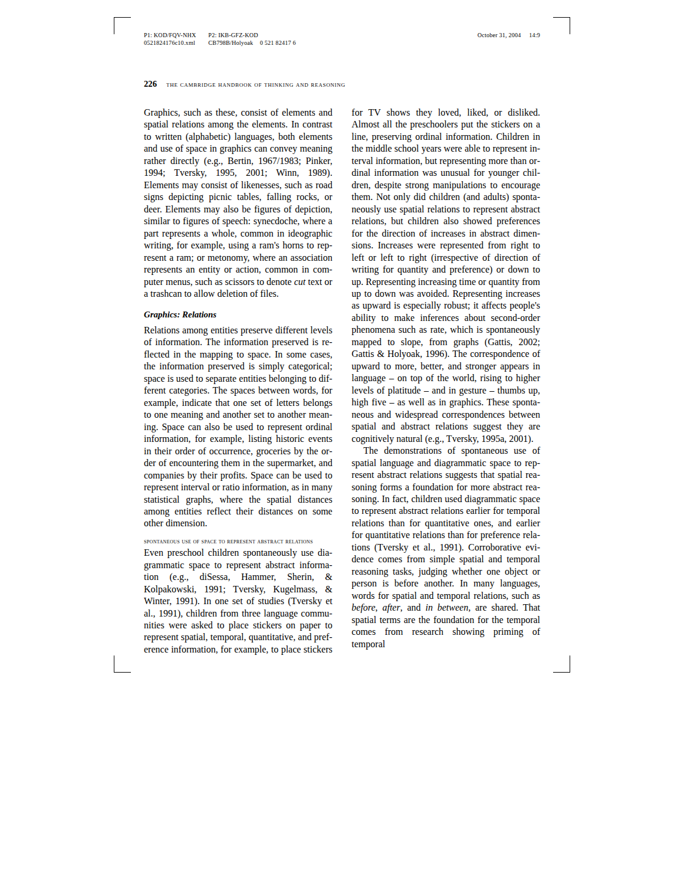P1: KOD/FQV-NHX P2: IKB-GFZ-KOD 0521824176c10.xml CB798B/Holyoak 0 521 82417 6
October 31, 2004 14:9
226 The Cambridge Handbook of Thinking and Reasoning
Graphics, such as these, consist of elements and spatial relations among the elements. In contrast to written (alphabetic) languages, both elements and use of space in graphics can convey meaning rather directly (e.g., Bertin, 1967/1983; Pinker, 1994; Tversky, 1995, 2001; Winn, 1989). Elements may consist of likenesses, such as road signs depicting picnic tables, falling rocks, or deer. Elements may also be figures of depiction, similar to figures of speech: synecdoche, where a part represents a whole, common in ideographic writing, for example, using a ram's horns to represent a ram; or metonomy, where an association represents an entity or action, common in computer menus, such as scissors to denote cut text or a trashcan to allow deletion of files.
Graphics: Relations
Relations among entities preserve different levels of information. The information preserved is reflected in the mapping to space. In some cases, the information preserved is simply categorical; space is used to separate entities belonging to different categories. The spaces between words, for example, indicate that one set of letters belongs to one meaning and another set to another meaning. Space can also be used to represent ordinal information, for example, listing historic events in their order of occurrence, groceries by the order of encountering them in the supermarket, and companies by their profits. Space can be used to represent interval or ratio information, as in many statistical graphs, where the spatial distances among entities reflect their distances on some other dimension.
Spontaneous use of space to represent abstract relations
Even preschool children spontaneously use diagrammatic space to represent abstract information (e.g., diSessa, Hammer, Sherin, & Kolpakowski, 1991; Tversky, Kugelmass, & Winter, 1991). In one set of studies (Tversky et al., 1991), children from three language communities were asked to place stickers on paper to represent spatial, temporal, quantitative, and preference information, for example, to place stickers for TV shows they loved, liked, or disliked. Almost all the preschoolers put the stickers on a line, preserving ordinal information. Children in the middle school years were able to represent interval information, but representing more than ordinal information was unusual for younger children, despite strong manipulations to encourage them. Not only did children (and adults) spontaneously use spatial relations to represent abstract relations, but children also showed preferences for the direction of increases in abstract dimensions. Increases were represented from right to left or left to right (irrespective of direction of writing for quantity and preference) or down to up. Representing increasing time or quantity from up to down was avoided. Representing increases as upward is especially robust; it affects people's ability to make inferences about second-order phenomena such as rate, which is spontaneously mapped to slope, from graphs (Gattis, 2002; Gattis & Holyoak, 1996). The correspondence of upward to more, better, and stronger appears in language – on top of the world, rising to higher levels of platitude – and in gesture – thumbs up, high five – as well as in graphics. These spontaneous and widespread correspondences between spatial and abstract relations suggest they are cognitively natural (e.g., Tversky, 1995a, 2001).
The demonstrations of spontaneous use of spatial language and diagrammatic space to represent abstract relations suggests that spatial reasoning forms a foundation for more abstract reasoning. In fact, children used diagrammatic space to represent abstract relations earlier for temporal relations than for quantitative ones, and earlier for quantitative relations than for preference relations (Tversky et al., 1991). Corroborative evidence comes from simple spatial and temporal reasoning tasks, judging whether one object or person is before another. In many languages, words for spatial and temporal relations, such as before, after, and in between, are shared. That spatial terms are the foundation for the temporal comes from research showing priming of temporal